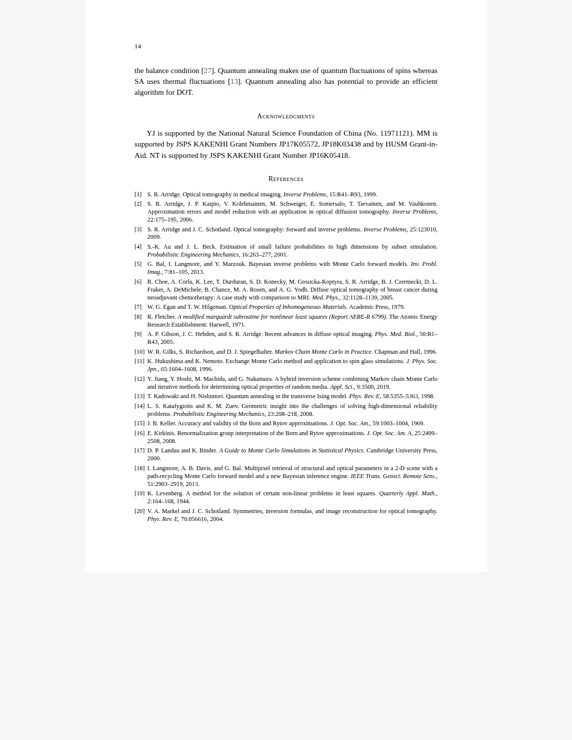14
the balance condition [27]. Quantum annealing makes use of quantum fluctuations of spins whereas SA uses thermal fluctuations [13]. Quantum annealing also has potential to provide an efficient algorithm for DOT.
Acknowledgments
YJ is supported by the National Natural Science Foundation of China (No. 11971121). MM is supported by JSPS KAKENHI Grant Numbers JP17K05572, JP18K03438 and by HUSM Grant-in-Aid. NT is supported by JSPS KAKENHI Grant Number JP16K05418.
References
[1] S. R. Arridge. Optical tomography in medical imaging. Inverse Problems, 15:R41–R93, 1999.
[2] S. R. Arridge, J. P. Kaipio, V. Kolehmainen, M. Schweiger, E. Somersalo, T. Tarvainen, and M. Vauhkonen. Approximation errors and model reduction with an application in optical diffusion tomography. Inverse Problems, 22:175–195, 2006.
[3] S. R. Arridge and J. C. Schotland. Optical tomography: forward and inverse problems. Inverse Problems, 25:123010, 2009.
[4] S.-K. Au and J. L. Beck. Estimation of small failure probabilities in high dimensions by subset simulation. Probabilistic Engineering Mechanics, 16:263–277, 2001.
[5] G. Bal, I. Langmore, and Y. Marzouk. Bayesian inverse problems with Monte Carlo forward models. Inv. Probl. Imag., 7:81–105, 2013.
[6] R. Choe, A. Corlu, K. Lee, T. Durduran, S. D. Konecky, M. Grosicka-Koptyra, S. R. Arridge, B. J. Czerniecki, D. L. Fraker, A. DeMichele, B. Chance, M. A. Rosen, and A. G. Yodh. Diffuse optical tomography of breast cancer during neoadjuvant chemotherapy: A case study with comparison to MRI. Med. Phys., 32:1128–1139, 2005.
[7] W. G. Egan and T. W. Hilgeman. Optical Properties of Inhomogeneous Materials. Academic Press, 1979.
[8] R. Fletcher. A modified marquardt subroutine for nonlinear least squares (Report AERE-R 6799). The Atomic Energy Research Establishment: Harwell, 1971.
[9] A. P. Gibson, J. C. Hebden, and S. R. Arridge. Recent advances in diffuse optical imaging. Phys. Med. Biol., 50:R1–R43, 2005.
[10] W. R. Gilks, S. Richardson, and D. J. Spiegelhalter. Markov Chain Monte Carlo in Practice. Chapman and Hall, 1996.
[11] K. Hukushima and K. Nemoto. Exchange Monte Carlo method and application to spin glass simulations. J. Phys. Soc. Jpn., 65:1604–1608, 1996.
[12] Y. Jiang, Y. Hoshi, M. Machida, and G. Nakamura. A hybrid inversion scheme combining Markov chain Monte Carlo and iterative methods for determining optical properties of random media. Appl. Sci., 9:3500, 2019.
[13] T. Kadowaki and H. Nishimori. Quantum annealing in the transverse Ising model. Phys. Rev. E, 58:5355–5363, 1998.
[14] L. S. Katafygiotis and K. M. Zuev. Geometric insight into the challenges of solving high-dimensional reliability problems. Probabilistic Engineering Mechanics, 23:208–218, 2008.
[15] J. B. Keller. Accuracy and validity of the Born and Rytov approximations. J. Opt. Soc. Am., 59:1003–1004, 1969.
[16] E. Kirkinis. Renormalization group interpretation of the Born and Rytov approximations. J. Opt. Soc. Am. A, 25:2499–2508, 2008.
[17] D. P. Landau and K. Binder. A Guide to Monte Carlo Simulations in Statistical Physics. Cambridge University Press, 2000.
[18] I. Langmore, A. B. Davis, and G. Bal. Multipixel retrieval of structural and optical parameters in a 2-D scene with a path-recycling Monte Carlo forward model and a new Bayesian inference engine. IEEE Trans. Geosci. Remote Sens., 51:2903–2919, 2013.
[19] K. Levenberg. A method for the solution of certain non-linear problems in least squares. Quarterly Appl. Math., 2:164–168, 1944.
[20] V. A. Markel and J. C. Schotland. Symmetries, inversion formulas, and image reconstruction for optical tomography. Phys. Rev. E, 70:056616, 2004.